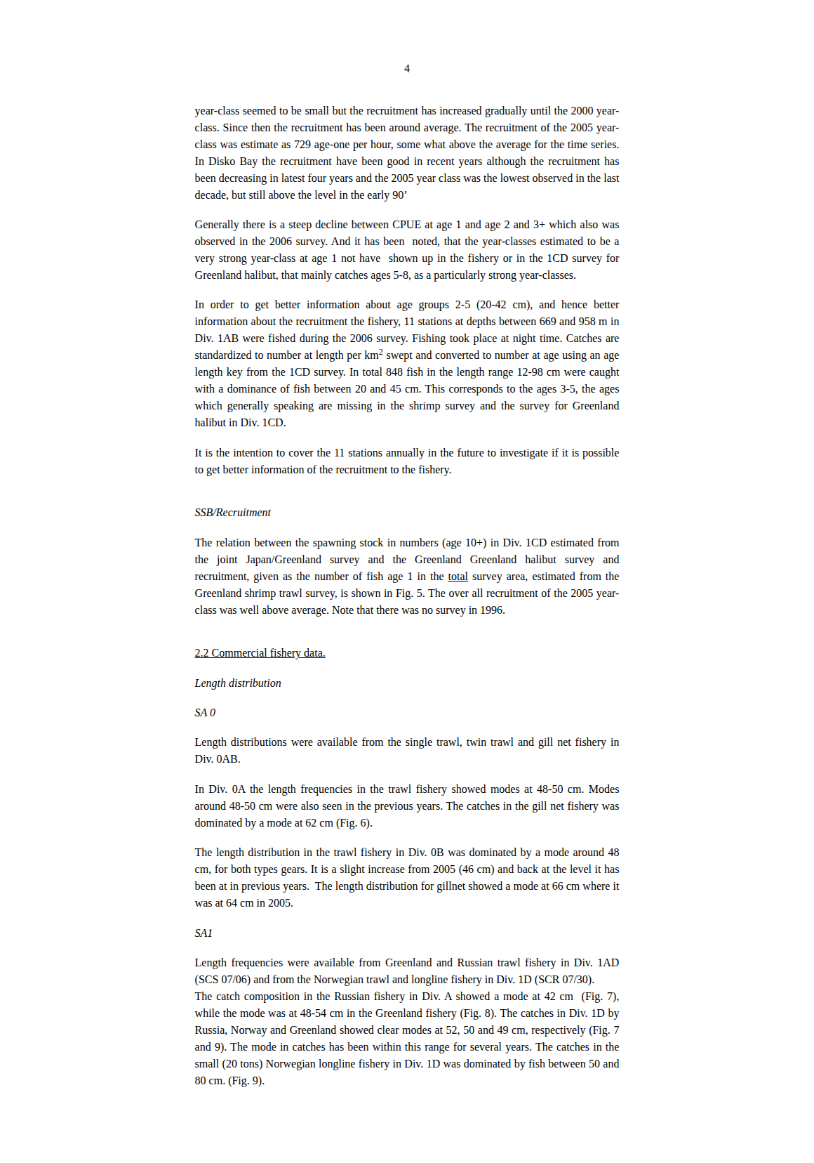4
year-class seemed to be small but the recruitment has increased gradually until the 2000 year-class. Since then the recruitment has been around average. The recruitment of the 2005 year-class was estimate as 729 age-one per hour, some what above the average for the time series. In Disko Bay the recruitment have been good in recent years although the recruitment has been decreasing in latest four years and the 2005 year class was the lowest observed in the last decade, but still above the level in the early 90’
Generally there is a steep decline between CPUE at age 1 and age 2 and 3+ which also was observed in the 2006 survey. And it has been noted, that the year-classes estimated to be a very strong year-class at age 1 not have shown up in the fishery or in the 1CD survey for Greenland halibut, that mainly catches ages 5-8, as a particularly strong year-classes.
In order to get better information about age groups 2-5 (20-42 cm), and hence better information about the recruitment the fishery, 11 stations at depths between 669 and 958 m in Div. 1AB were fished during the 2006 survey. Fishing took place at night time. Catches are standardized to number at length per km2 swept and converted to number at age using an age length key from the 1CD survey. In total 848 fish in the length range 12-98 cm were caught with a dominance of fish between 20 and 45 cm. This corresponds to the ages 3-5, the ages which generally speaking are missing in the shrimp survey and the survey for Greenland halibut in Div. 1CD.
It is the intention to cover the 11 stations annually in the future to investigate if it is possible to get better information of the recruitment to the fishery.
SSB/Recruitment
The relation between the spawning stock in numbers (age 10+) in Div. 1CD estimated from the joint Japan/Greenland survey and the Greenland Greenland halibut survey and recruitment, given as the number of fish age 1 in the total survey area, estimated from the Greenland shrimp trawl survey, is shown in Fig. 5. The over all recruitment of the 2005 year-class was well above average. Note that there was no survey in 1996.
2.2 Commercial fishery data.
Length distribution
SA 0
Length distributions were available from the single trawl, twin trawl and gill net fishery in Div. 0AB.
In Div. 0A the length frequencies in the trawl fishery showed modes at 48-50 cm. Modes around 48-50 cm were also seen in the previous years. The catches in the gill net fishery was dominated by a mode at 62 cm (Fig. 6).
The length distribution in the trawl fishery in Div. 0B was dominated by a mode around 48 cm, for both types gears. It is a slight increase from 2005 (46 cm) and back at the level it has been at in previous years. The length distribution for gillnet showed a mode at 66 cm where it was at 64 cm in 2005.
SA1
Length frequencies were available from Greenland and Russian trawl fishery in Div. 1AD (SCS 07/06) and from the Norwegian trawl and longline fishery in Div. 1D (SCR 07/30).
The catch composition in the Russian fishery in Div. A showed a mode at 42 cm (Fig. 7), while the mode was at 48-54 cm in the Greenland fishery (Fig. 8). The catches in Div. 1D by Russia, Norway and Greenland showed clear modes at 52, 50 and 49 cm, respectively (Fig. 7 and 9). The mode in catches has been within this range for several years. The catches in the small (20 tons) Norwegian longline fishery in Div. 1D was dominated by fish between 50 and 80 cm. (Fig. 9).